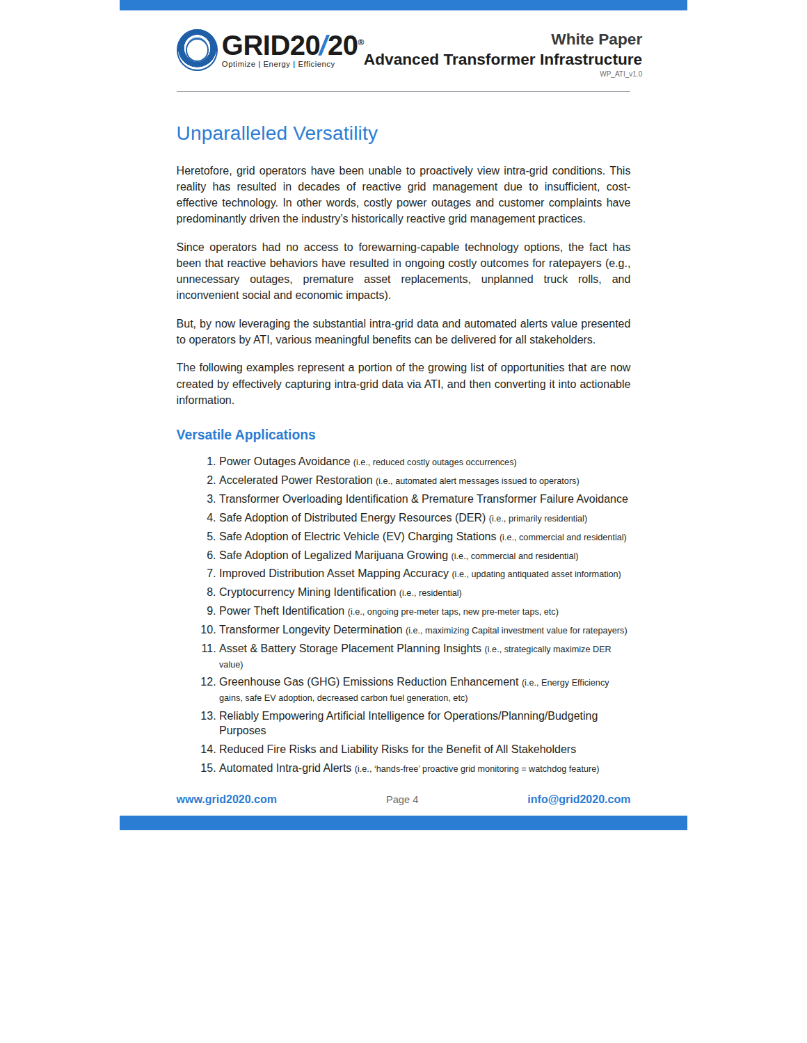GRID20/20®
Optimize | Energy | Efficiency
White Paper
Advanced Transformer Infrastructure
WP_ATI_v1.0
Unparalleled Versatility
Heretofore, grid operators have been unable to proactively view intra-grid conditions. This reality has resulted in decades of reactive grid management due to insufficient, cost-effective technology. In other words, costly power outages and customer complaints have predominantly driven the industry’s historically reactive grid management practices.
Since operators had no access to forewarning-capable technology options, the fact has been that reactive behaviors have resulted in ongoing costly outcomes for ratepayers (e.g., unnecessary outages, premature asset replacements, unplanned truck rolls, and inconvenient social and economic impacts).
But, by now leveraging the substantial intra-grid data and automated alerts value presented to operators by ATI, various meaningful benefits can be delivered for all stakeholders.
The following examples represent a portion of the growing list of opportunities that are now created by effectively capturing intra-grid data via ATI, and then converting it into actionable information.
Versatile Applications
Power Outages Avoidance (i.e., reduced costly outages occurrences)
Accelerated Power Restoration (i.e., automated alert messages issued to operators)
Transformer Overloading Identification & Premature Transformer Failure Avoidance
Safe Adoption of Distributed Energy Resources (DER) (i.e., primarily residential)
Safe Adoption of Electric Vehicle (EV) Charging Stations (i.e., commercial and residential)
Safe Adoption of Legalized Marijuana Growing (i.e., commercial and residential)
Improved Distribution Asset Mapping Accuracy (i.e., updating antiquated asset information)
Cryptocurrency Mining Identification (i.e., residential)
Power Theft Identification (i.e., ongoing pre-meter taps, new pre-meter taps, etc)
Transformer Longevity Determination (i.e., maximizing Capital investment value for ratepayers)
Asset & Battery Storage Placement Planning Insights (i.e., strategically maximize DER value)
Greenhouse Gas (GHG) Emissions Reduction Enhancement (i.e., Energy Efficiency gains, safe EV adoption, decreased carbon fuel generation, etc)
Reliably Empowering Artificial Intelligence for Operations/Planning/Budgeting Purposes
Reduced Fire Risks and Liability Risks for the Benefit of All Stakeholders
Automated Intra-grid Alerts (i.e., ‘hands-free’ proactive grid monitoring = watchdog feature)
www.grid2020.com
Page 4
info@grid2020.com